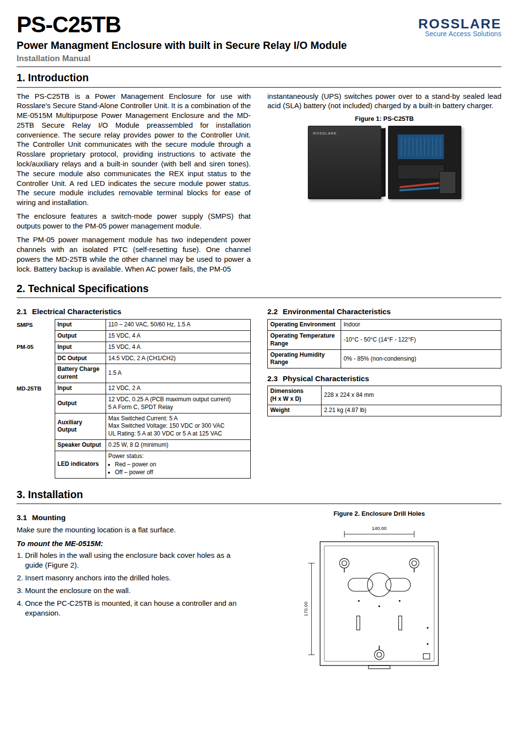PS-C25TB
ROSSLARE
Secure Access Solutions
Power Managment Enclosure with built in Secure Relay I/O Module
Installation Manual
1. Introduction
The PS-C25TB is a Power Management Enclosure for use with Rosslare's Secure Stand-Alone Controller Unit. It is a combination of the ME-0515M Multipurpose Power Management Enclosure and the MD-25TB Secure Relay I/O Module preassembled for installation convenience. The secure relay provides power to the Controller Unit. The Controller Unit communicates with the secure module through a Rosslare proprietary protocol, providing instructions to activate the lock/auxiliary relays and a built-in sounder (with bell and siren tones). The secure module also communicates the REX input status to the Controller Unit. A red LED indicates the secure module power status. The secure module includes removable terminal blocks for ease of wiring and installation.
The enclosure features a switch-mode power supply (SMPS) that outputs power to the PM-05 power management module.
The PM-05 power management module has two independent power channels with an isolated PTC (self-resetting fuse). One channel powers the MD-25TB while the other channel may be used to power a lock. Battery backup is available. When AC power fails, the PM-05
instantaneously (UPS) switches power over to a stand-by sealed lead acid (SLA) battery (not included) charged by a built-in battery charger.
Figure 1: PS-C25TB
2. Technical Specifications
2.1 Electrical Characteristics
| SMPS | Input | 110 – 240 VAC, 50/60 Hz, 1.5 A |
| | Output | 15 VDC, 4 A |
| PM-05 | Input | 15 VDC, 4 A |
| | DC Output | 14.5 VDC, 2 A (CH1/CH2) |
| | Battery Charge current | 1.5 A |
| MD-25TB | Input | 12 VDC, 2 A |
| | Output | 12 VDC, 0.25 A (PCB maximum output current) 5 A Form C, SPDT Relay |
| | Auxiliary Output | Max Switched Current: 5 A Max Switched Voltage: 150 VDC or 300 VAC UL Rating: 5 A at 30 VDC or 5 A at 125 VAC |
| | Speaker Output | 0.25 W, 8 Ω (minimum) |
| | LED indicators | Power status: Red – power on Off – power off |
2.2 Environmental Characteristics
| Operating Environment | Indoor |
| Operating Temperature Range | -10°C - 50°C (14°F - 122°F) |
| Operating Humidity Range | 0% - 85% (non-condensing) |
2.3 Physical Characteristics
| Dimensions (H x W x D) | 228 x 224 x 84 mm |
| Weight | 2.21 kg (4.87 lb) |
3. Installation
3.1 Mounting
Make sure the mounting location is a flat surface.
To mount the ME-0515M:
Drill holes in the wall using the enclosure back cover holes as a guide (Figure 2).
Insert masonry anchors into the drilled holes.
Mount the enclosure on the wall.
Once the PC-C25TB is mounted, it can house a controller and an expansion.
Figure 2. Enclosure Drill Holes
140.00 170.00